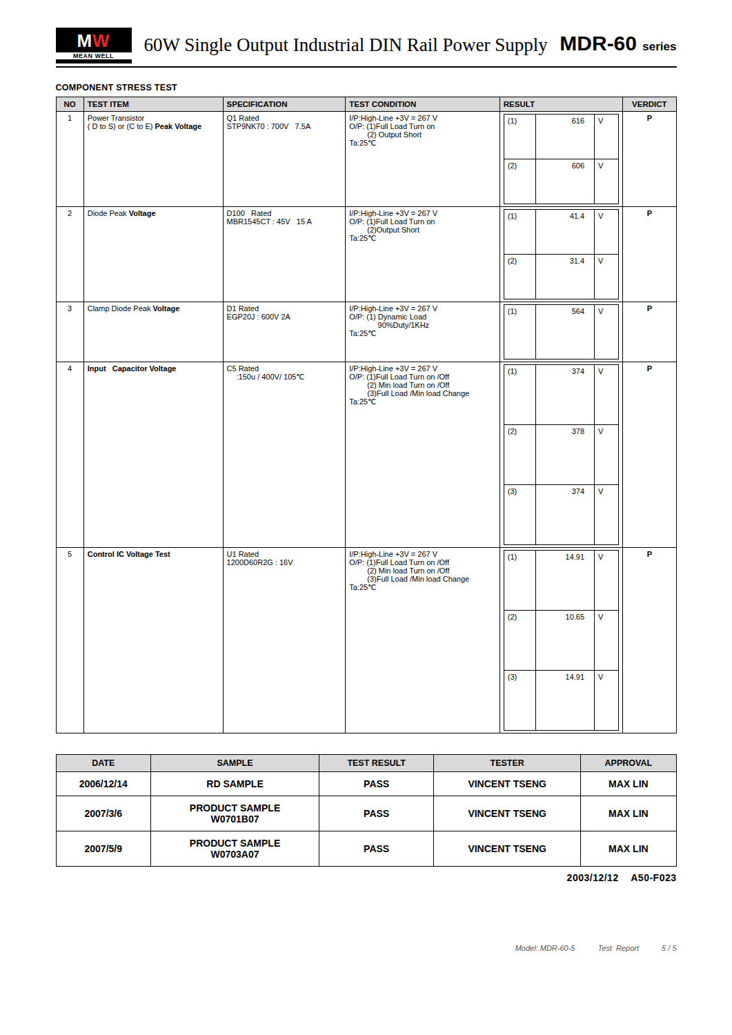MW
MEAN WELL
60W Single Output Industrial DIN Rail Power Supply
MDR-60 series
COMPONENT STRESS TEST
| NO | TEST ITEM | SPECIFICATION | TEST CONDITION | RESULT | VERDICT |
| --- | --- | --- | --- | --- | --- |
| 1 | Power Transistor ( D to S) or (C to E) Peak Voltage | Q1 Rated STP9NK70 : 700V 7.5A | I/P:High-Line +3V = 267 V O/P: (1)Full Load Turn on (2) Output Short Ta:25℃ | / (1) / 616 / V / / (2) / 606 / V / | P |
| 2 | Diode Peak Voltage | D100 Rated MBR1545CT : 45V 15 A | I/P:High-Line +3V = 267 V O/P: (1)Full Load Turn on (2)Output Short Ta:25℃ | / (1) / 41.4 / V / / (2) / 31.4 / V / | P |
| 3 | Clamp Diode Peak Voltage | D1 Rated EGP20J : 600V 2A | I/P:High-Line +3V = 267 V O/P: (1) Dynamic Load 90%Duty/1KHz Ta:25℃ | / (1) / 564 / V / | P |
| 4 | Input Capacitor Voltage | C5 Rated :150u / 400V/ 105℃ | I/P:High-Line +3V = 267 V O/P: (1)Full Load Turn on /Off (2) Min load Turn on /Off (3)Full Load /Min load Change Ta:25℃ | / (1) / 374 / V / / (2) / 378 / V / / (3) / 374 / V / | P |
| 5 | Control IC Voltage Test | U1 Rated 1200D60R2G : 16V | I/P:High-Line +3V = 267 V O/P: (1)Full Load Turn on /Off (2) Min load Turn on /Off (3)Full Load /Min load Change Ta:25℃ | / (1) / 14.91 / V / / (2) / 10.65 / V / / (3) / 14.91 / V / | P |
| DATE | SAMPLE | TEST RESULT | TESTER | APPROVAL |
| --- | --- | --- | --- | --- |
| 2006/12/14 | RD SAMPLE | PASS | VINCENT TSENG | MAX LIN |
| 2007/3/6 | PRODUCT SAMPLE W0701B07 | PASS | VINCENT TSENG | MAX LIN |
| 2007/5/9 | PRODUCT SAMPLE W0703A07 | PASS | VINCENT TSENG | MAX LIN |
2003/12/12 A50-F023
Model: MDR-60-5 Test Report 5 / 5